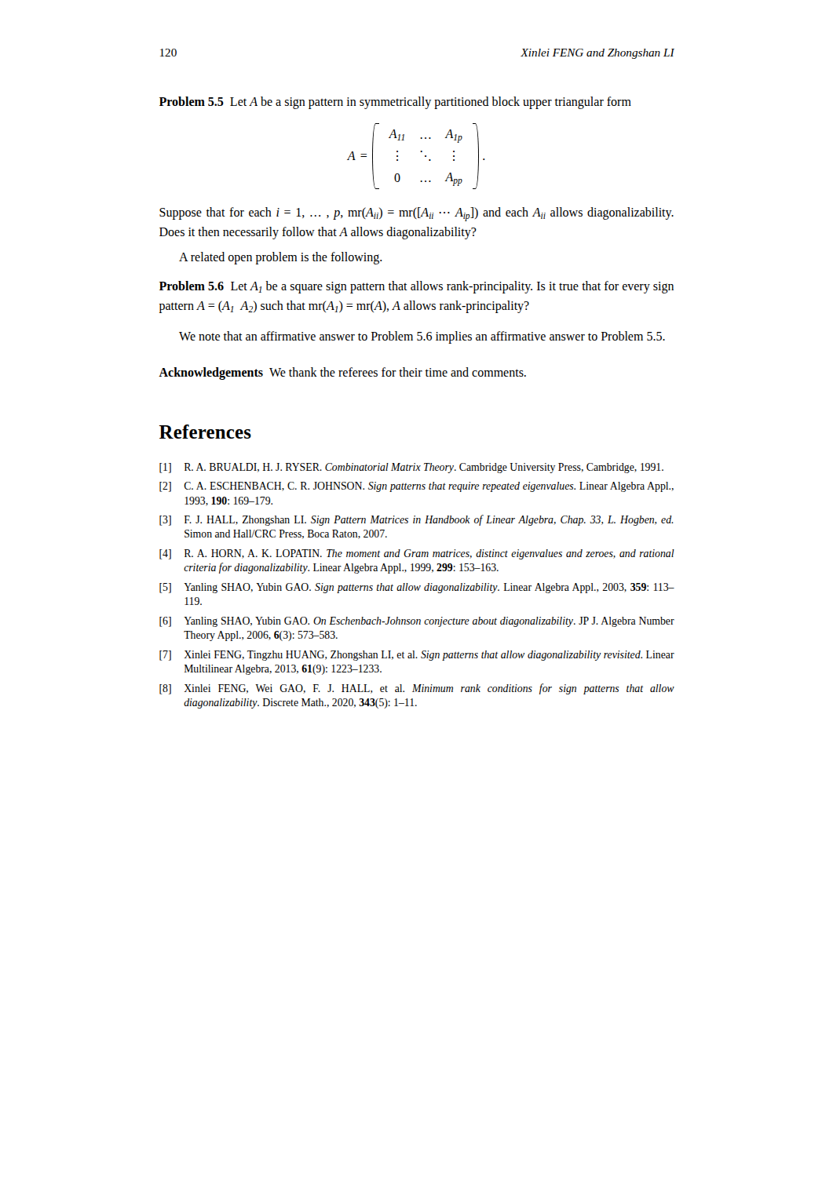120 Xinlei FENG and Zhongshan LI
Problem 5.5 Let A be a sign pattern in symmetrically partitioned block upper triangular form
A=
| A 11 | … | A 1p |
| ⋮ | ⋱ | ⋮ |
| 0 | … | A pp |
.
Suppose that for each i = 1, … , p, mr(Aii) = mr([Aii ⋯ Aip]) and each Aii allows diagonalizability. Does it then necessarily follow that A allows diagonalizability?
A related open problem is the following.
Problem 5.6 Let A 1 be a square sign pattern that allows rank-principality. Is it true that for every sign pattern A = (A 1 A 2) such that mr(A 1) = mr(A), A allows rank-principality?
We note that an affirmative answer to Problem 5.6 implies an affirmative answer to Problem 5.5.
Acknowledgements We thank the referees for their time and comments.
References
[1] R. A. BRUALDI, H. J. RYSER. Combinatorial Matrix Theory. Cambridge University Press, Cambridge, 1991.
[2] C. A. ESCHENBACH, C. R. JOHNSON. Sign patterns that require repeated eigenvalues. Linear Algebra Appl., 1993, 190: 169–179.
[3] F. J. HALL, Zhongshan LI. Sign Pattern Matrices in Handbook of Linear Algebra, Chap. 33, L. Hogben, ed. Simon and Hall/CRC Press, Boca Raton, 2007.
[4] R. A. HORN, A. K. LOPATIN. The moment and Gram matrices, distinct eigenvalues and zeroes, and rational criteria for diagonalizability. Linear Algebra Appl., 1999, 299: 153–163.
[5] Yanling SHAO, Yubin GAO. Sign patterns that allow diagonalizability. Linear Algebra Appl., 2003, 359: 113–119.
[6] Yanling SHAO, Yubin GAO. On Eschenbach-Johnson conjecture about diagonalizability. JP J. Algebra Number Theory Appl., 2006, 6(3): 573–583.
[7] Xinlei FENG, Tingzhu HUANG, Zhongshan LI, et al. Sign patterns that allow diagonalizability revisited. Linear Multilinear Algebra, 2013, 61(9): 1223–1233.
[8] Xinlei FENG, Wei GAO, F. J. HALL, et al. Minimum rank conditions for sign patterns that allow diagonalizability. Discrete Math., 2020, 343(5): 1–11.